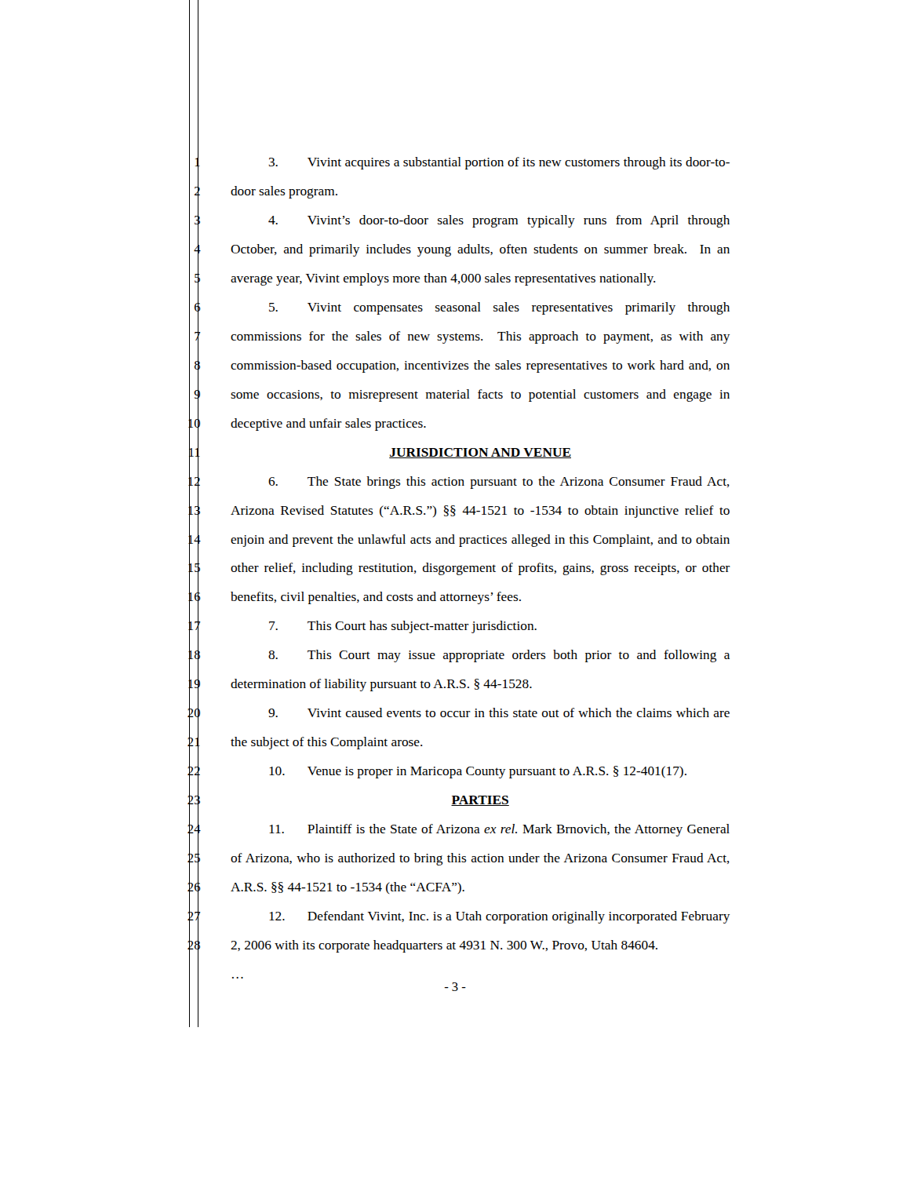1
2
3
4
5
6
7
8
9
10
11
12
13
14
15
16
17
18
19
20
21
22
23
24
25
26
27
28
3. Vivint acquires a substantial portion of its new customers through its door-to-door sales program.
4. Vivint’s door-to-door sales program typically runs from April through October, and primarily includes young adults, often students on summer break. In an average year, Vivint employs more than 4,000 sales representatives nationally.
5. Vivint compensates seasonal sales representatives primarily through commissions for the sales of new systems. This approach to payment, as with any commission-based occupation, incentivizes the sales representatives to work hard and, on some occasions, to misrepresent material facts to potential customers and engage in deceptive and unfair sales practices.
JURISDICTION AND VENUE
6. The State brings this action pursuant to the Arizona Consumer Fraud Act, Arizona Revised Statutes (“A.R.S.”) §§ 44-1521 to -1534 to obtain injunctive relief to enjoin and prevent the unlawful acts and practices alleged in this Complaint, and to obtain other relief, including restitution, disgorgement of profits, gains, gross receipts, or other benefits, civil penalties, and costs and attorneys’ fees.
7. This Court has subject-matter jurisdiction.
8. This Court may issue appropriate orders both prior to and following a determination of liability pursuant to A.R.S. § 44-1528.
9. Vivint caused events to occur in this state out of which the claims which are the subject of this Complaint arose.
10. Venue is proper in Maricopa County pursuant to A.R.S. § 12-401(17).
PARTIES
11. Plaintiff is the State of Arizona ex rel. Mark Brnovich, the Attorney General of Arizona, who is authorized to bring this action under the Arizona Consumer Fraud Act, A.R.S. §§ 44-1521 to -1534 (the “ACFA”).
12. Defendant Vivint, Inc. is a Utah corporation originally incorporated February 2, 2006 with its corporate headquarters at 4931 N. 300 W., Provo, Utah 84604.
…
- 3 -